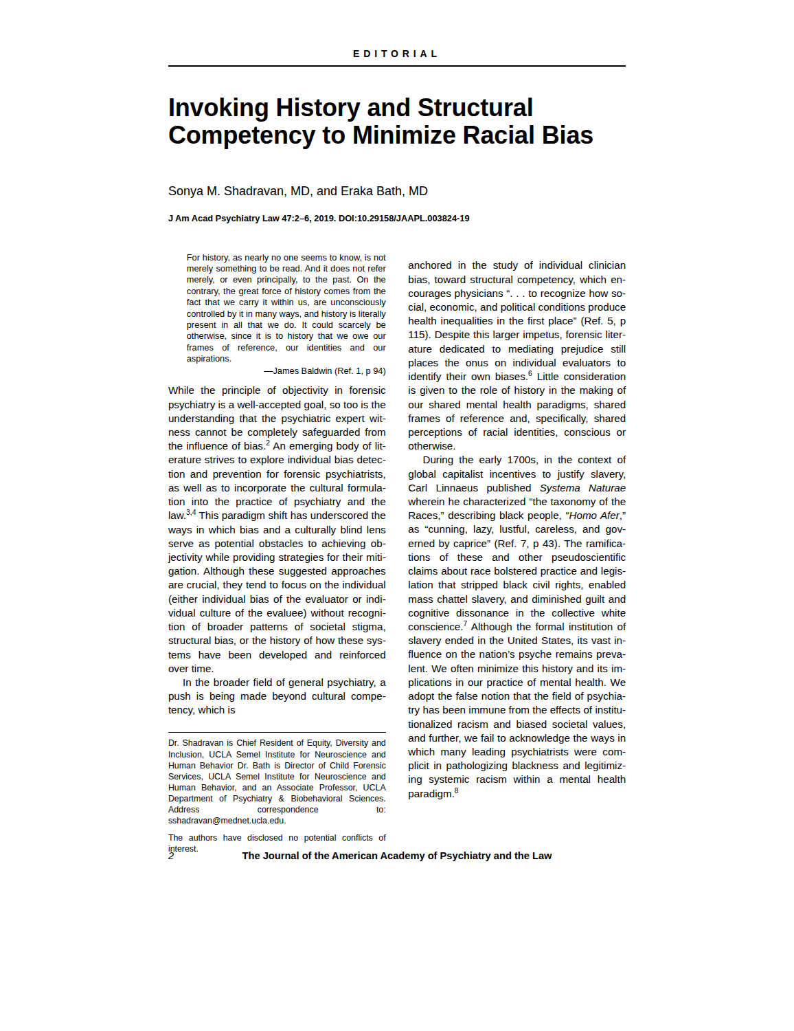EDITORIAL
Invoking History and Structural
Competency to Minimize Racial Bias
Sonya M. Shadravan, MD, and Eraka Bath, MD
J Am Acad Psychiatry Law 47:2–6, 2019. DOI:10.29158/JAAPL.003824-19
For history, as nearly no one seems to know, is not merely something to be read. And it does not refer merely, or even principally, to the past. On the contrary, the great force of history comes from the fact that we carry it within us, are unconsciously controlled by it in many ways, and history is literally present in all that we do. It could scarcely be otherwise, since it is to history that we owe our frames of reference, our identities and our aspirations.
—James Baldwin (Ref. 1, p 94)
While the principle of objectivity in forensic psychiatry is a well-accepted goal, so too is the understanding that the psychiatric expert witness cannot be completely safeguarded from the influence of bias.2 An emerging body of literature strives to explore individual bias detection and prevention for forensic psychiatrists, as well as to incorporate the cultural formulation into the practice of psychiatry and the law.3,4 This paradigm shift has underscored the ways in which bias and a culturally blind lens serve as potential obstacles to achieving objectivity while providing strategies for their mitigation. Although these suggested approaches are crucial, they tend to focus on the individual (either individual bias of the evaluator or individual culture of the evaluee) without recognition of broader patterns of societal stigma, structural bias, or the history of how these systems have been developed and reinforced over time.
In the broader field of general psychiatry, a push is being made beyond cultural competency, which is
Dr. Shadravan is Chief Resident of Equity, Diversity and Inclusion, UCLA Semel Institute for Neuroscience and Human Behavior Dr. Bath is Director of Child Forensic Services, UCLA Semel Institute for Neuroscience and Human Behavior, and an Associate Professor, UCLA Department of Psychiatry & Biobehavioral Sciences. Address correspondence to: sshadravan@mednet.ucla.edu.
The authors have disclosed no potential conflicts of interest.
anchored in the study of individual clinician bias, toward structural competency, which encourages physicians “. . . to recognize how social, economic, and political conditions produce health inequalities in the first place” (Ref. 5, p 115). Despite this larger impetus, forensic literature dedicated to mediating prejudice still places the onus on individual evaluators to identify their own biases.6 Little consideration is given to the role of history in the making of our shared mental health paradigms, shared frames of reference and, specifically, shared perceptions of racial identities, conscious or otherwise.
During the early 1700s, in the context of global capitalist incentives to justify slavery, Carl Linnaeus published Systema Naturae wherein he characterized “the taxonomy of the Races,” describing black people, “Homo Afer,” as “cunning, lazy, lustful, careless, and governed by caprice” (Ref. 7, p 43). The ramifications of these and other pseudoscientific claims about race bolstered practice and legislation that stripped black civil rights, enabled mass chattel slavery, and diminished guilt and cognitive dissonance in the collective white conscience.7 Although the formal institution of slavery ended in the United States, its vast influence on the nation’s psyche remains prevalent. We often minimize this history and its implications in our practice of mental health. We adopt the false notion that the field of psychiatry has been immune from the effects of institutionalized racism and biased societal values, and further, we fail to acknowledge the ways in which many leading psychiatrists were complicit in pathologizing blackness and legitimizing systemic racism within a mental health paradigm.8
2
The Journal of the American Academy of Psychiatry and the Law